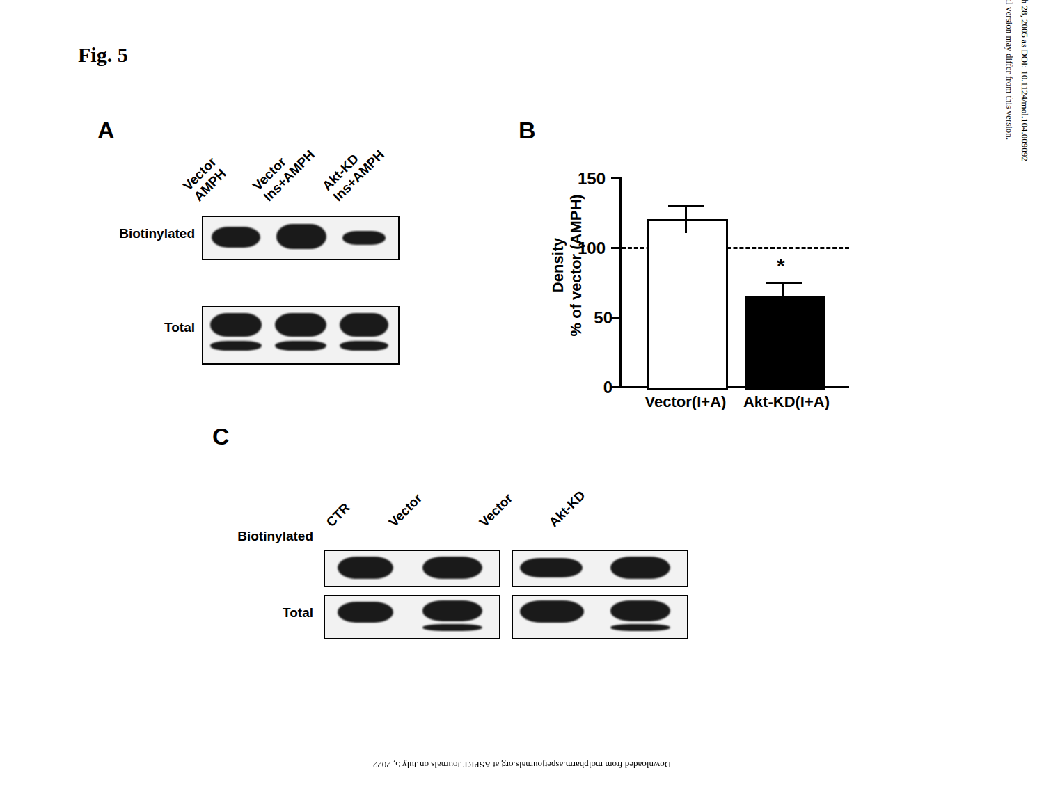Fig. 5
A
Vector
AMPH
Vector
Ins+AMPH
Akt-KD
Ins+AMPH
Biotinylated
Total
B
Density
% of vector (AMPH)
0
50
100
150
*
Vector(I+A)
Akt-KD(I+A)
C
CTR
Vector
Vector
Akt-KD
Biotinylated
Total
Molecular Pharmacology Fast Forward. Published on March 28, 2005 as DOI: 10.1124/mol.104.009092
This article has not been copyedited and formatted. The final version may differ from this version.
Downloaded from molpharm.aspetjournals.org at ASPET Journals on July 5, 2022